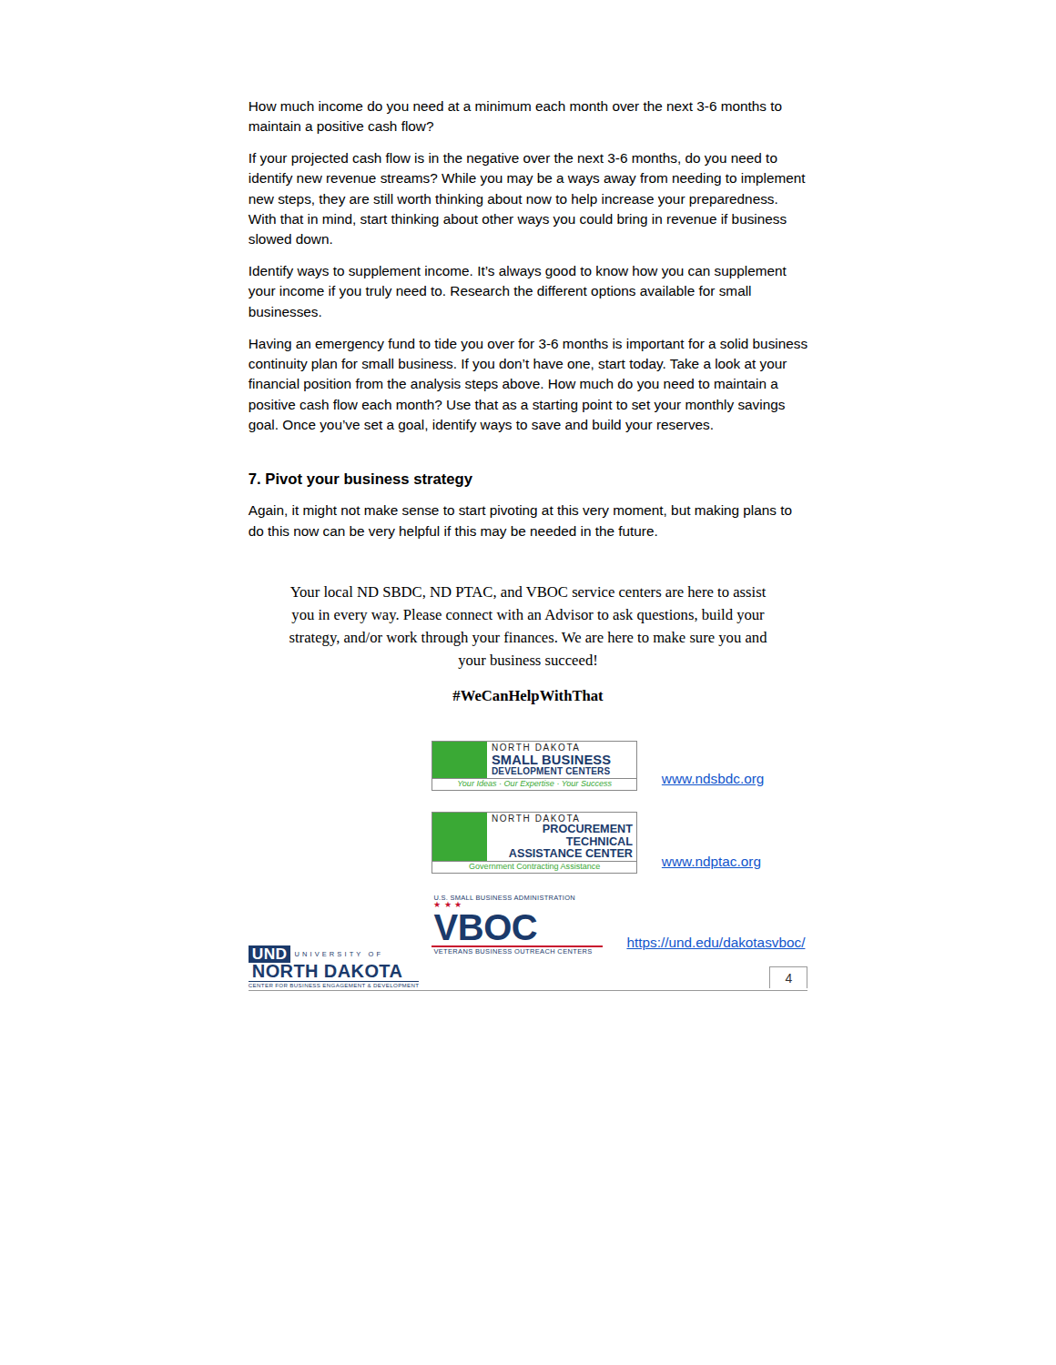How much income do you need at a minimum each month over the next 3-6 months to maintain a positive cash flow?
If your projected cash flow is in the negative over the next 3-6 months, do you need to identify new revenue streams? While you may be a ways away from needing to implement new steps, they are still worth thinking about now to help increase your preparedness. With that in mind, start thinking about other ways you could bring in revenue if business slowed down.
Identify ways to supplement income. It’s always good to know how you can supplement your income if you truly need to. Research the different options available for small businesses.
Having an emergency fund to tide you over for 3-6 months is important for a solid business continuity plan for small business. If you don’t have one, start today. Take a look at your financial position from the analysis steps above. How much do you need to maintain a positive cash flow each month? Use that as a starting point to set your monthly savings goal. Once you’ve set a goal, identify ways to save and build your reserves.
7. Pivot your business strategy
Again, it might not make sense to start pivoting at this very moment, but making plans to do this now can be very helpful if this may be needed in the future.
Your local ND SBDC, ND PTAC, and VBOC service centers are here to assist you in every way. Please connect with an Advisor to ask questions, build your strategy, and/or work through your finances. We are here to make sure you and your business succeed!
#WeCanHelpWithThat
NORTH DAKOTA
SMALL BUSINESS
DEVELOPMENT CENTERS
Your Ideas · Our Expertise · Your Success
www.ndsbdc.org
NORTH DAKOTA
PROCUREMENT TECHNICAL
ASSISTANCE CENTER
Government Contracting Assistance
www.ndptac.org
U.S. SMALL BUSINESS ADMINISTRATION
★★★
VBOC
VETERANS BUSINESS OUTREACH CENTERS
https://und.edu/dakotasvboc/
UND UNIVERSITY OF
NORTH DAKOTA
CENTER FOR BUSINESS ENGAGEMENT & DEVELOPMENT
4